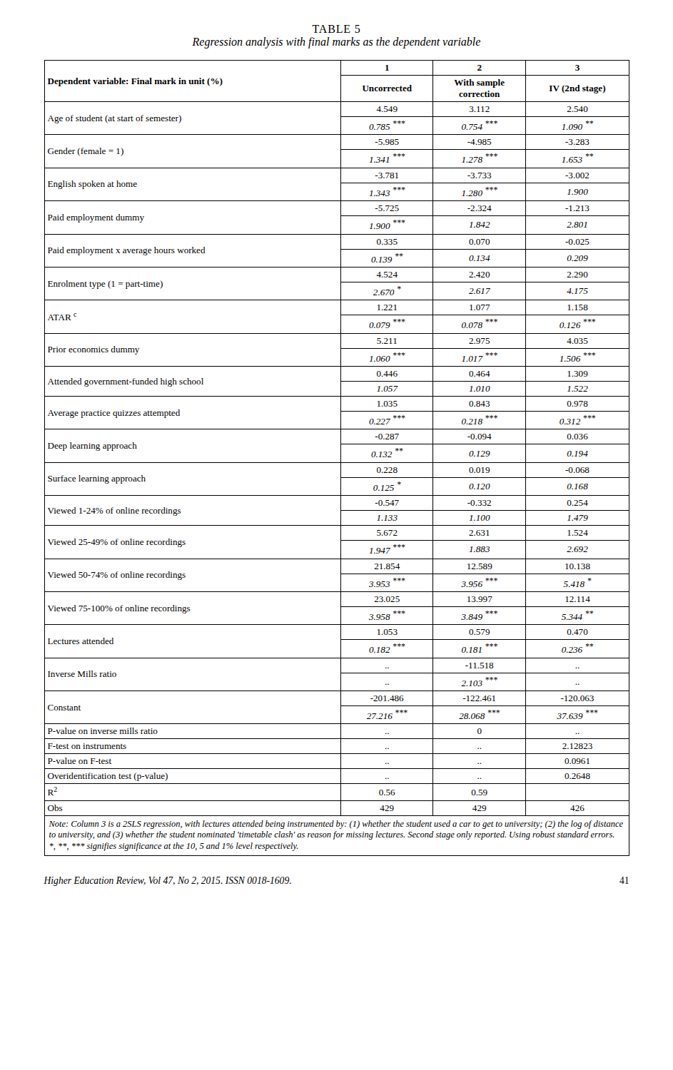TABLE 5 Regression analysis with final marks as the dependent variable
| Dependent variable: Final mark in unit (%) | 1 | 2 | 3 |
| --- | --- | --- | --- |
| Uncorrected | With sample correction | IV (2nd stage) |
| Age of student (at start of semester) | 4.549 | 3.112 | 2.540 |
| 0.785 *** | 0.754 *** | 1.090 ** |
| Gender (female = 1) | -5.985 | -4.985 | -3.283 |
| 1.341 *** | 1.278 *** | 1.653 ** |
| English spoken at home | -3.781 | -3.733 | -3.002 |
| 1.343 *** | 1.280 *** | 1.900 |
| Paid employment dummy | -5.725 | -2.324 | -1.213 |
| 1.900 *** | 1.842 | 2.801 |
| Paid employment x average hours worked | 0.335 | 0.070 | -0.025 |
| 0.139 ** | 0.134 | 0.209 |
| Enrolment type (1 = part-time) | 4.524 | 2.420 | 2.290 |
| 2.670 * | 2.617 | 4.175 |
| ATAR c | 1.221 | 1.077 | 1.158 |
| 0.079 *** | 0.078 *** | 0.126 *** |
| Prior economics dummy | 5.211 | 2.975 | 4.035 |
| 1.060 *** | 1.017 *** | 1.506 *** |
| Attended government-funded high school | 0.446 | 0.464 | 1.309 |
| 1.057 | 1.010 | 1.522 |
| Average practice quizzes attempted | 1.035 | 0.843 | 0.978 |
| 0.227 *** | 0.218 *** | 0.312 *** |
| Deep learning approach | -0.287 | -0.094 | 0.036 |
| 0.132 ** | 0.129 | 0.194 |
| Surface learning approach | 0.228 | 0.019 | -0.068 |
| 0.125 * | 0.120 | 0.168 |
| Viewed 1-24% of online recordings | -0.547 | -0.332 | 0.254 |
| 1.133 | 1.100 | 1.479 |
| Viewed 25-49% of online recordings | 5.672 | 2.631 | 1.524 |
| 1.947 *** | 1.883 | 2.692 |
| Viewed 50-74% of online recordings | 21.854 | 12.589 | 10.138 |
| 3.953 *** | 3.956 *** | 5.418 * |
| Viewed 75-100% of online recordings | 23.025 | 13.997 | 12.114 |
| 3.958 *** | 3.849 *** | 5.344 ** |
| Lectures attended | 1.053 | 0.579 | 0.470 |
| 0.182 *** | 0.181 *** | 0.236 ** |
| Inverse Mills ratio | .. | -11.518 | .. |
| .. | 2.103 *** | .. |
| Constant | -201.486 | -122.461 | -120.063 |
| 27.216 *** | 28.068 *** | 37.639 *** |
| P-value on inverse mills ratio | .. | 0 | .. |
| F-test on instruments | .. | .. | 2.12823 |
| P-value on F-test | .. | .. | 0.0961 |
| Overidentification test (p-value) | .. | .. | 0.2648 |
| R 2 | 0.56 | 0.59 | |
| Obs | 429 | 429 | 426 |
Note: Column 3 is a 2SLS regression, with lectures attended being instrumented by: (1) whether the student used a car to get to university; (2) the log of distance to university, and (3) whether the student nominated 'timetable clash' as reason for missing lectures. Second stage only reported. Using robust standard errors.
*, **, *** signifies significance at the 10, 5 and 1% level respectively.
Higher Education Review, Vol 47, No 2, 2015. ISSN 0018-1609. 41